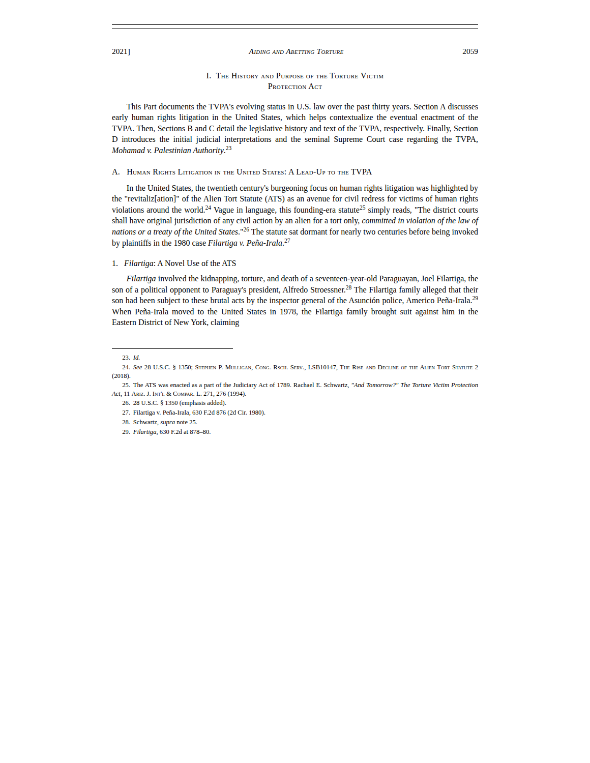2021] Aiding and Abetting Torture 2059
I. The History and Purpose of the Torture Victim
Protection Act
This Part documents the TVPA's evolving status in U.S. law over the past thirty years. Section A discusses early human rights litigation in the United States, which helps contextualize the eventual enactment of the TVPA. Then, Sections B and C detail the legislative history and text of the TVPA, respectively. Finally, Section D introduces the initial judicial interpretations and the seminal Supreme Court case regarding the TVPA, Mohamad v. Palestinian Authority.23
A. Human Rights Litigation in the United States: A Lead-Up to the TVPA
In the United States, the twentieth century's burgeoning focus on human rights litigation was highlighted by the "revitaliz[ation]" of the Alien Tort Statute (ATS) as an avenue for civil redress for victims of human rights violations around the world.24 Vague in language, this founding-era statute25 simply reads, "The district courts shall have original jurisdiction of any civil action by an alien for a tort only, committed in violation of the law of nations or a treaty of the United States."26 The statute sat dormant for nearly two centuries before being invoked by plaintiffs in the 1980 case Filartiga v. Peña-Irala.27
1. Filartiga: A Novel Use of the ATS
Filartiga involved the kidnapping, torture, and death of a seventeen-year-old Paraguayan, Joel Filartiga, the son of a political opponent to Paraguay's president, Alfredo Stroessner.28 The Filartiga family alleged that their son had been subject to these brutal acts by the inspector general of the Asunción police, Americo Peña-Irala.29 When Peña-Irala moved to the United States in 1978, the Filartiga family brought suit against him in the Eastern District of New York, claiming
Id.
See 28 U.S.C. § 1350; Stephen P. Mulligan, Cong. Rsch. Serv., LSB10147, The Rise and Decline of the Alien Tort Statute 2 (2018).
The ATS was enacted as a part of the Judiciary Act of 1789. Rachael E. Schwartz, "And Tomorrow?" The Torture Victim Protection Act, 11 Ariz. J. Int'l & Compar. L. 271, 276 (1994).
28 U.S.C. § 1350 (emphasis added).
Filartiga v. Peña-Irala, 630 F.2d 876 (2d Cir. 1980).
Schwartz, supra note 25.
Filartiga, 630 F.2d at 878–80.